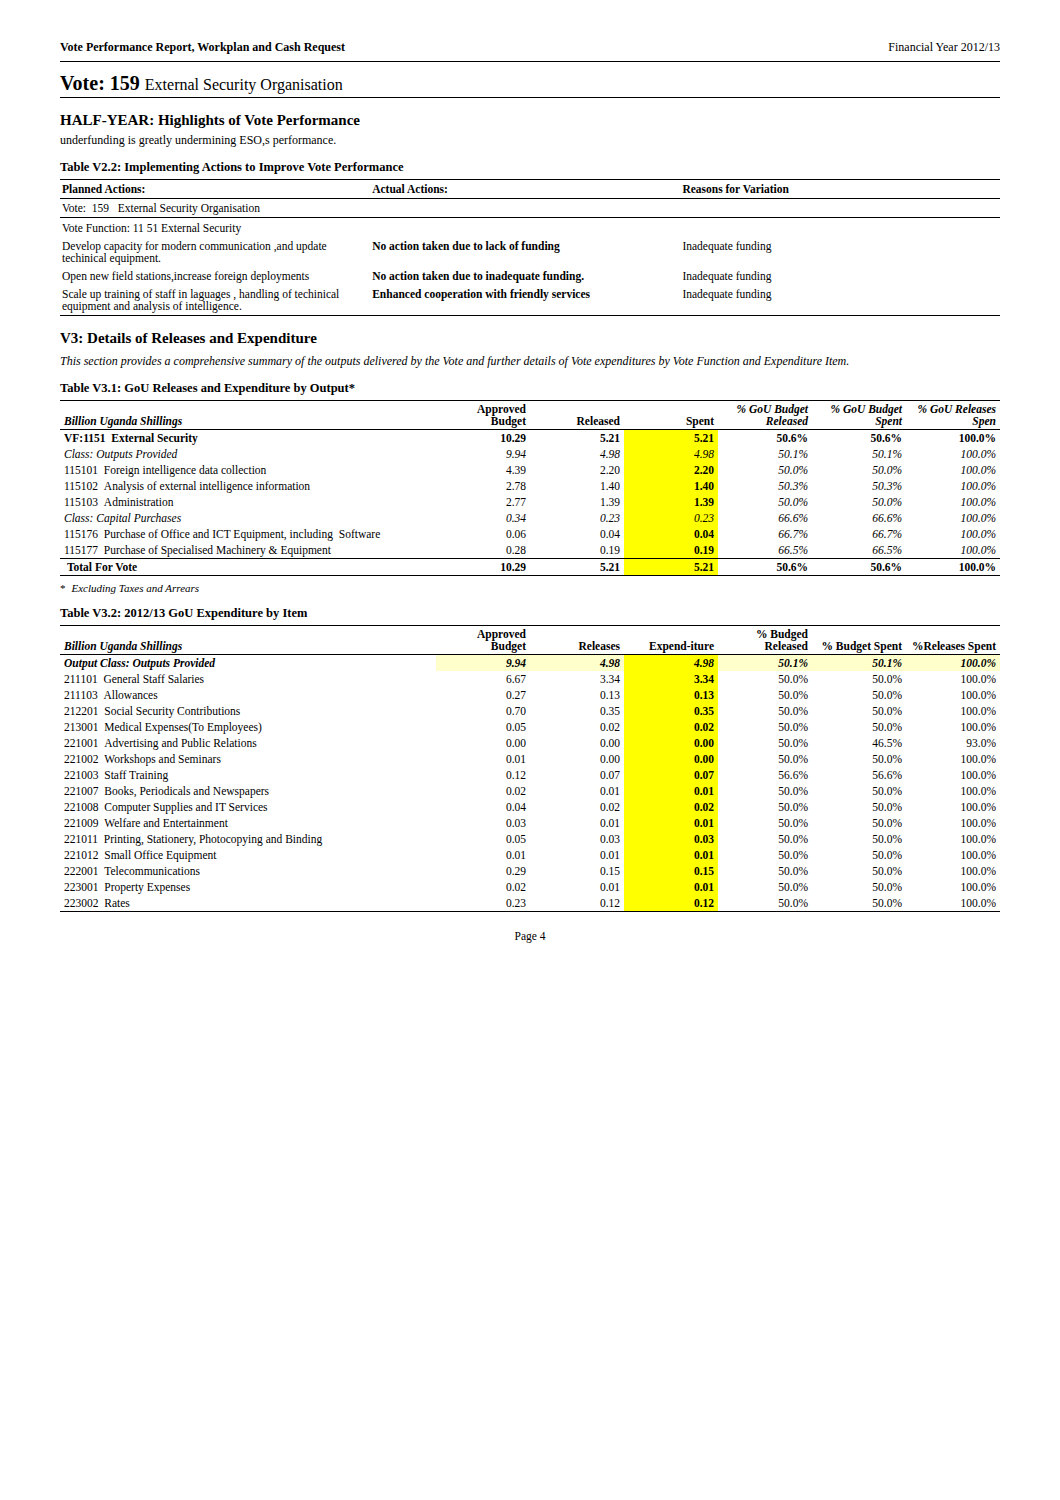Vote Performance Report, Workplan and Cash Request
Financial Year 2012/13
Vote: 159 External Security Organisation
HALF-YEAR: Highlights of Vote Performance
underfunding is greatly undermining ESO,s performance.
Table V2.2: Implementing Actions to Improve Vote Performance
| Planned Actions: | Actual Actions: | Reasons for Variation |
| --- | --- | --- |
| Vote: 159 External Security Organisation |
| Vote Function: 11 51 External Security |
| Develop capacity for modern communication ,and update techinical equipment. | No action taken due to lack of funding | Inadequate funding |
| Open new field stations,increase foreign deployments | No action taken due to inadequate funding. | Inadequate funding |
| Scale up training of staff in laguages , handling of techinical equipment and analysis of intelligence. | Enhanced cooperation with friendly services | Inadequate funding |
V3: Details of Releases and Expenditure
This section provides a comprehensive summary of the outputs delivered by the Vote and further details of Vote expenditures by Vote Function and Expenditure Item.
Table V3.1: GoU Releases and Expenditure by Output*
| Billion Uganda Shillings | Approved Budget | Released | Spent | % GoU Budget Released | % GoU Budget Spent | % GoU Releases Spen |
| --- | --- | --- | --- | --- | --- | --- |
| VF:1151 External Security | 10.29 | 5.21 | 5.21 | 50.6% | 50.6% | 100.0% |
| Class: Outputs Provided | 9.94 | 4.98 | 4.98 | 50.1% | 50.1% | 100.0% |
| 115101 Foreign intelligence data collection | 4.39 | 2.20 | 2.20 | 50.0% | 50.0% | 100.0% |
| 115102 Analysis of external intelligence information | 2.78 | 1.40 | 1.40 | 50.3% | 50.3% | 100.0% |
| 115103 Administration | 2.77 | 1.39 | 1.39 | 50.0% | 50.0% | 100.0% |
| Class: Capital Purchases | 0.34 | 0.23 | 0.23 | 66.6% | 66.6% | 100.0% |
| 115176 Purchase of Office and ICT Equipment, including Software | 0.06 | 0.04 | 0.04 | 66.7% | 66.7% | 100.0% |
| 115177 Purchase of Specialised Machinery & Equipment | 0.28 | 0.19 | 0.19 | 66.5% | 66.5% | 100.0% |
| Total For Vote | 10.29 | 5.21 | 5.21 | 50.6% | 50.6% | 100.0% |
*Excluding Taxes and Arrears
Table V3.2: 2012/13 GoU Expenditure by Item
| Billion Uganda Shillings | Approved Budget | Releases | Expend-iture | % Budged Released | % Budget Spent | %Releases Spent |
| --- | --- | --- | --- | --- | --- | --- |
| Output Class: Outputs Provided | 9.94 | 4.98 | 4.98 | 50.1% | 50.1% | 100.0% |
| 211101 General Staff Salaries | 6.67 | 3.34 | 3.34 | 50.0% | 50.0% | 100.0% |
| 211103 Allowances | 0.27 | 0.13 | 0.13 | 50.0% | 50.0% | 100.0% |
| 212201 Social Security Contributions | 0.70 | 0.35 | 0.35 | 50.0% | 50.0% | 100.0% |
| 213001 Medical Expenses(To Employees) | 0.05 | 0.02 | 0.02 | 50.0% | 50.0% | 100.0% |
| 221001 Advertising and Public Relations | 0.00 | 0.00 | 0.00 | 50.0% | 46.5% | 93.0% |
| 221002 Workshops and Seminars | 0.01 | 0.00 | 0.00 | 50.0% | 50.0% | 100.0% |
| 221003 Staff Training | 0.12 | 0.07 | 0.07 | 56.6% | 56.6% | 100.0% |
| 221007 Books, Periodicals and Newspapers | 0.02 | 0.01 | 0.01 | 50.0% | 50.0% | 100.0% |
| 221008 Computer Supplies and IT Services | 0.04 | 0.02 | 0.02 | 50.0% | 50.0% | 100.0% |
| 221009 Welfare and Entertainment | 0.03 | 0.01 | 0.01 | 50.0% | 50.0% | 100.0% |
| 221011 Printing, Stationery, Photocopying and Binding | 0.05 | 0.03 | 0.03 | 50.0% | 50.0% | 100.0% |
| 221012 Small Office Equipment | 0.01 | 0.01 | 0.01 | 50.0% | 50.0% | 100.0% |
| 222001 Telecommunications | 0.29 | 0.15 | 0.15 | 50.0% | 50.0% | 100.0% |
| 223001 Property Expenses | 0.02 | 0.01 | 0.01 | 50.0% | 50.0% | 100.0% |
| 223002 Rates | 0.23 | 0.12 | 0.12 | 50.0% | 50.0% | 100.0% |
Page 4